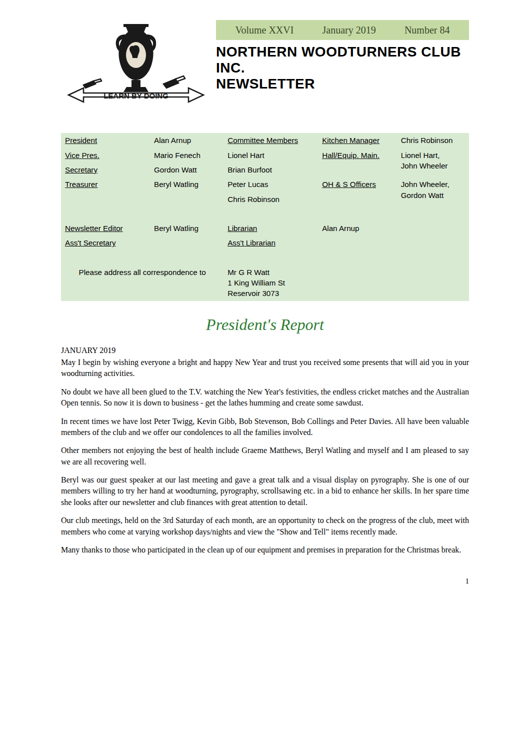LEARN BY DOING
Volume XXVI January 2019 Number 84
NORTHERN WOODTURNERS CLUB
INC.
NEWSLETTER
| President | Alan Arnup | Committee Members | Kitchen Manager | Chris Robinson |
| Vice Pres. | Mario Fenech | Lionel Hart | Hall/Equip. Main. | Lionel Hart, John Wheeler |
| Secretary | Gordon Watt | Brian Burfoot |
| Treasurer | Beryl Watling | Peter Lucas | OH & S Officers | John Wheeler, Gordon Watt |
| | | Chris Robinson |
| Newsletter Editor | Beryl Watling | Librarian | Alan Arnup |
| Ass't Secretary | | Ass't Librarian | |
| Please address all correspondence to | Mr G R Watt 1 King William St Reservoir 3073 |
President's Report
JANUARY 2019
May I begin by wishing everyone a bright and happy New Year and trust you received some presents that will aid you in your woodturning activities.
No doubt we have all been glued to the T.V. watching the New Year's festivities, the endless cricket matches and the Australian Open tennis. So now it is down to business - get the lathes humming and create some sawdust.
In recent times we have lost Peter Twigg, Kevin Gibb, Bob Stevenson, Bob Collings and Peter Davies. All have been valuable members of the club and we offer our condolences to all the families involved.
Other members not enjoying the best of health include Graeme Matthews, Beryl Watling and myself and I am pleased to say we are all recovering well.
Beryl was our guest speaker at our last meeting and gave a great talk and a visual display on pyrography. She is one of our members willing to try her hand at woodturning, pyrography, scrollsawing etc. in a bid to enhance her skills. In her spare time she looks after our newsletter and club finances with great attention to detail.
Our club meetings, held on the 3rd Saturday of each month, are an opportunity to check on the progress of the club, meet with members who come at varying workshop days/nights and view the "Show and Tell" items recently made.
Many thanks to those who participated in the clean up of our equipment and premises in preparation for the Christmas break.
1